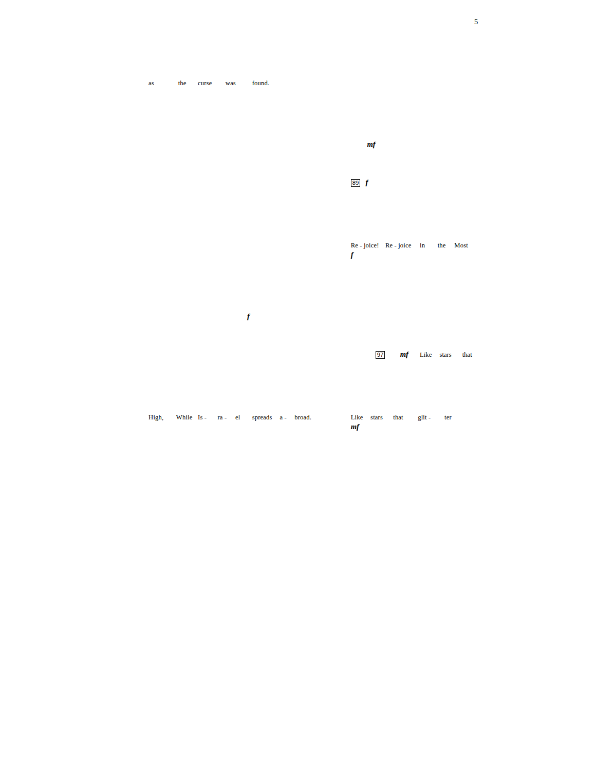5
System 1: Voices and piano
as the curse was found.
mf
System 2: Voices and piano, rehearsal 89
89 f
Re - joice! Re - joice in the Most
f
f
System 3: Voices and piano, rehearsal 97
97 mf Like stars that
High, While Is - ra - el spreads a - broad. Like stars that glit - ter
mf